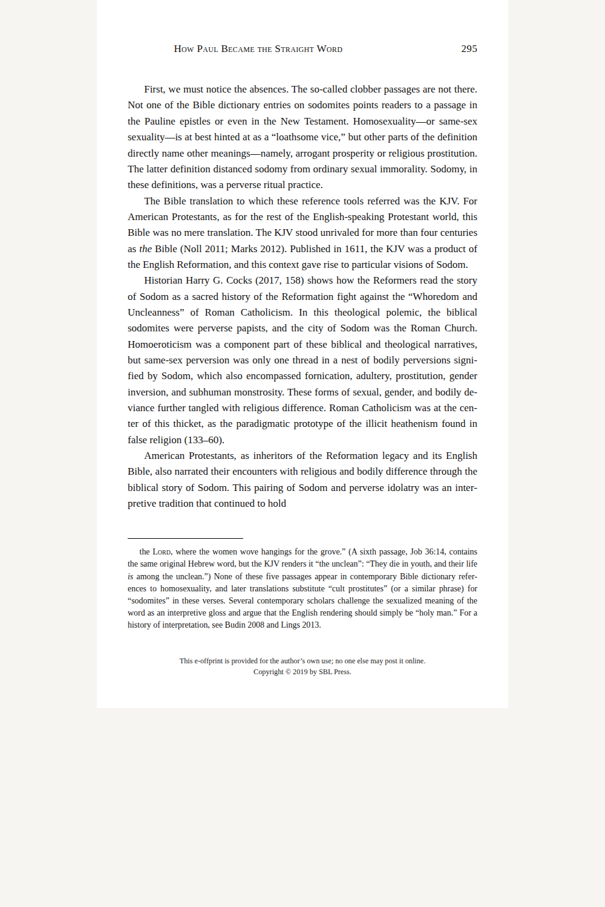How Paul Became the Straight Word 295
First, we must notice the absences. The so-called clobber passages are not there. Not one of the Bible dictionary entries on sodomites points readers to a passage in the Pauline epistles or even in the New Testament. Homosexuality—or same-sex sexuality—is at best hinted at as a “loathsome vice,” but other parts of the definition directly name other meanings—namely, arrogant prosperity or religious prostitution. The latter definition distanced sodomy from ordinary sexual immorality. Sodomy, in these definitions, was a perverse ritual practice.
The Bible translation to which these reference tools referred was the KJV. For American Protestants, as for the rest of the English-speaking Protestant world, this Bible was no mere translation. The KJV stood unrivaled for more than four centuries as the Bible (Noll 2011; Marks 2012). Published in 1611, the KJV was a product of the English Reformation, and this context gave rise to particular visions of Sodom.
Historian Harry G. Cocks (2017, 158) shows how the Reformers read the story of Sodom as a sacred history of the Reformation fight against the “Whoredom and Uncleanness” of Roman Catholicism. In this theological polemic, the biblical sodomites were perverse papists, and the city of Sodom was the Roman Church. Homoeroticism was a component part of these biblical and theological narratives, but same-sex perversion was only one thread in a nest of bodily perversions signified by Sodom, which also encompassed fornication, adultery, prostitution, gender inversion, and subhuman monstrosity. These forms of sexual, gender, and bodily deviance further tangled with religious difference. Roman Catholicism was at the center of this thicket, as the paradigmatic prototype of the illicit heathenism found in false religion (133–60).
American Protestants, as inheritors of the Reformation legacy and its English Bible, also narrated their encounters with religious and bodily difference through the biblical story of Sodom. This pairing of Sodom and perverse idolatry was an interpretive tradition that continued to hold
the Lord, where the women wove hangings for the grove.” (A sixth passage, Job 36:14, contains the same original Hebrew word, but the KJV renders it “the unclean”: “They die in youth, and their life is among the unclean.”) None of these five passages appear in contemporary Bible dictionary references to homosexuality, and later translations substitute “cult prostitutes” (or a similar phrase) for “sodomites” in these verses. Several contemporary scholars challenge the sexualized meaning of the word as an interpretive gloss and argue that the English rendering should simply be “holy man.” For a history of interpretation, see Budin 2008 and Lings 2013.
This e-offprint is provided for the author’s own use; no one else may post it online.
Copyright © 2019 by SBL Press.